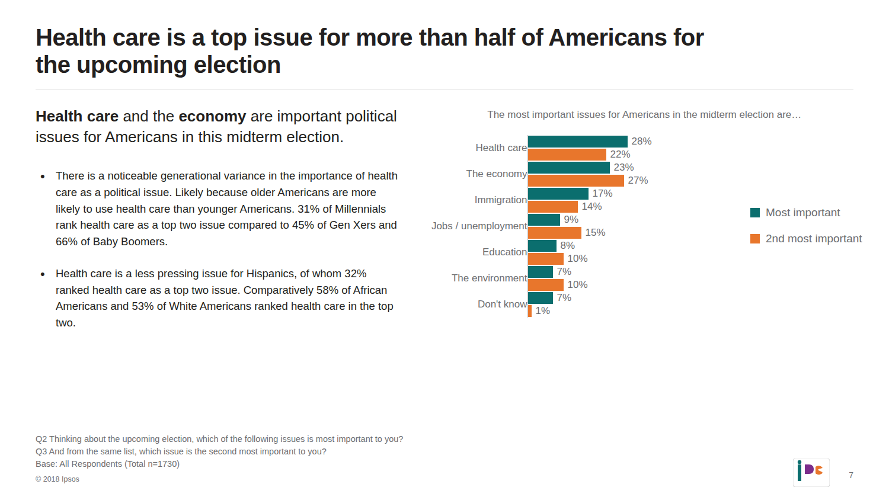Health care is a top issue for more than half of Americans for the upcoming election
Health care and the economy are important political issues for Americans in this midterm election.
There is a noticeable generational variance in the importance of health care as a political issue. Likely because older Americans are more likely to use health care than younger Americans. 31% of Millennials rank health care as a top two issue compared to 45% of Gen Xers and 66% of Baby Boomers.
Health care is a less pressing issue for Hispanics, of whom 32% ranked health care as a top two issue. Comparatively 58% of African Americans and 53% of White Americans ranked health care in the top two.
The most important issues for Americans in the midterm election are…
| Health care | 28% 22% |
| The economy | 23% 27% |
| Immigration | 17% 14% |
| Jobs / unemployment | 9% 15% |
| Education | 8% 10% |
| The environment | 7% 10% |
| Don't know | 7% 1% |
Most important
2nd most important
Q2 Thinking about the upcoming election, which of the following issues is most important to you?
Q3 And from the same list, which issue is the second most important to you?
Base: All Respondents (Total n=1730)
© 2018 Ipsos
7